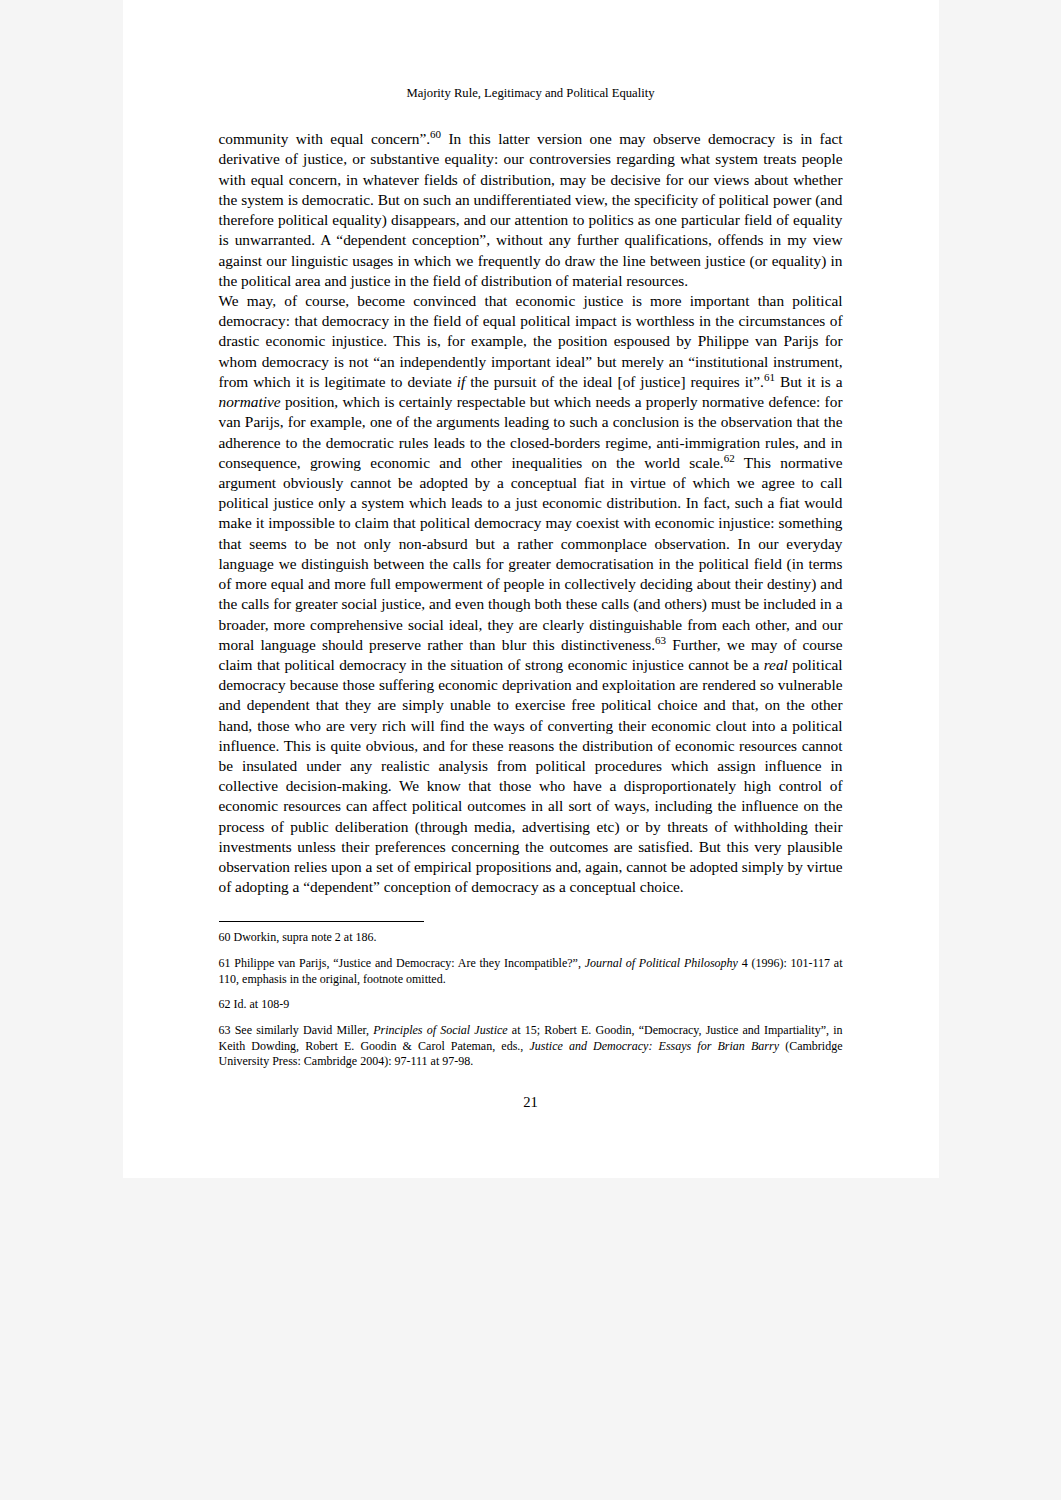Majority Rule, Legitimacy and Political Equality
community with equal concern”.60 In this latter version one may observe democracy is in fact derivative of justice, or substantive equality: our controversies regarding what system treats people with equal concern, in whatever fields of distribution, may be decisive for our views about whether the system is democratic. But on such an undifferentiated view, the specificity of political power (and therefore political equality) disappears, and our attention to politics as one particular field of equality is unwarranted. A “dependent conception”, without any further qualifications, offends in my view against our linguistic usages in which we frequently do draw the line between justice (or equality) in the political area and justice in the field of distribution of material resources.
We may, of course, become convinced that economic justice is more important than political democracy: that democracy in the field of equal political impact is worthless in the circumstances of drastic economic injustice. This is, for example, the position espoused by Philippe van Parijs for whom democracy is not “an independently important ideal” but merely an “institutional instrument, from which it is legitimate to deviate if the pursuit of the ideal [of justice] requires it”.61 But it is a normative position, which is certainly respectable but which needs a properly normative defence: for van Parijs, for example, one of the arguments leading to such a conclusion is the observation that the adherence to the democratic rules leads to the closed-borders regime, anti-immigration rules, and in consequence, growing economic and other inequalities on the world scale.62 This normative argument obviously cannot be adopted by a conceptual fiat in virtue of which we agree to call political justice only a system which leads to a just economic distribution. In fact, such a fiat would make it impossible to claim that political democracy may coexist with economic injustice: something that seems to be not only non-absurd but a rather commonplace observation. In our everyday language we distinguish between the calls for greater democratisation in the political field (in terms of more equal and more full empowerment of people in collectively deciding about their destiny) and the calls for greater social justice, and even though both these calls (and others) must be included in a broader, more comprehensive social ideal, they are clearly distinguishable from each other, and our moral language should preserve rather than blur this distinctiveness.63 Further, we may of course claim that political democracy in the situation of strong economic injustice cannot be a real political democracy because those suffering economic deprivation and exploitation are rendered so vulnerable and dependent that they are simply unable to exercise free political choice and that, on the other hand, those who are very rich will find the ways of converting their economic clout into a political influence. This is quite obvious, and for these reasons the distribution of economic resources cannot be insulated under any realistic analysis from political procedures which assign influence in collective decision-making. We know that those who have a disproportionately high control of economic resources can affect political outcomes in all sort of ways, including the influence on the process of public deliberation (through media, advertising etc) or by threats of withholding their investments unless their preferences concerning the outcomes are satisfied. But this very plausible observation relies upon a set of empirical propositions and, again, cannot be adopted simply by virtue of adopting a “dependent” conception of democracy as a conceptual choice.
60 Dworkin, supra note 2 at 186.
61 Philippe van Parijs, “Justice and Democracy: Are they Incompatible?”, Journal of Political Philosophy 4 (1996): 101-117 at 110, emphasis in the original, footnote omitted.
62 Id. at 108-9
63 See similarly David Miller, Principles of Social Justice at 15; Robert E. Goodin, “Democracy, Justice and Impartiality”, in Keith Dowding, Robert E. Goodin & Carol Pateman, eds., Justice and Democracy: Essays for Brian Barry (Cambridge University Press: Cambridge 2004): 97-111 at 97-98.
21